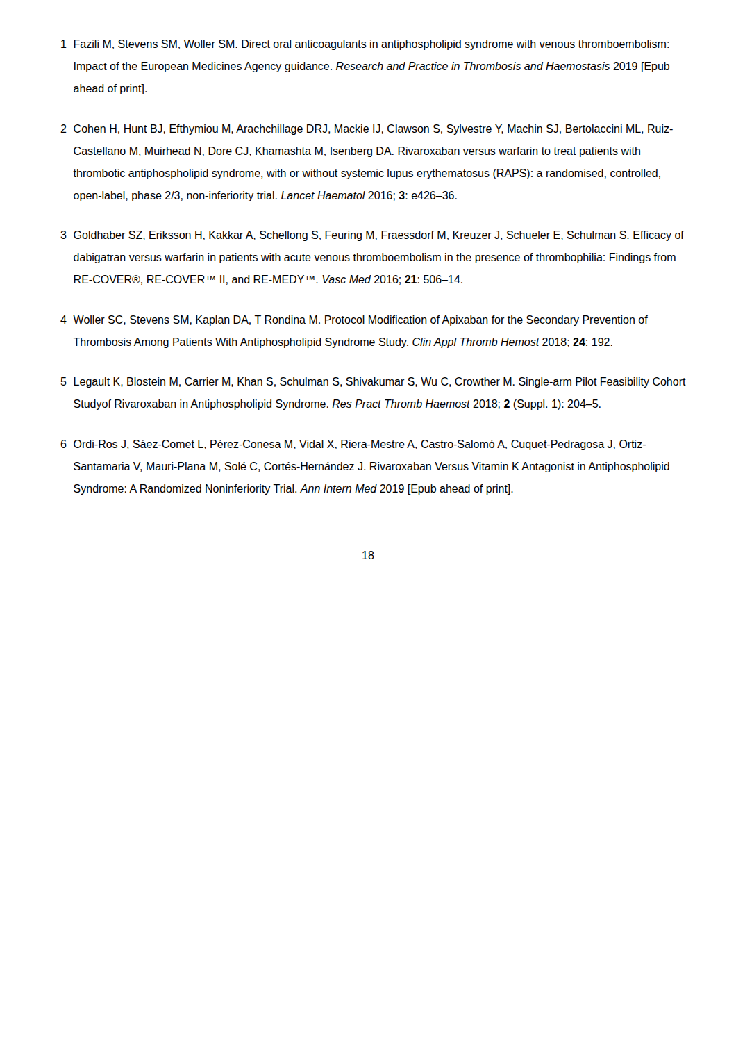Fazili M, Stevens SM, Woller SM. Direct oral anticoagulants in antiphospholipid syndrome with venous thromboembolism: Impact of the European Medicines Agency guidance. Research and Practice in Thrombosis and Haemostasis 2019 [Epub ahead of print].
Cohen H, Hunt BJ, Efthymiou M, Arachchillage DRJ, Mackie IJ, Clawson S, Sylvestre Y, Machin SJ, Bertolaccini ML, Ruiz-Castellano M, Muirhead N, Dore CJ, Khamashta M, Isenberg DA. Rivaroxaban versus warfarin to treat patients with thrombotic antiphospholipid syndrome, with or without systemic lupus erythematosus (RAPS): a randomised, controlled, open-label, phase 2/3, non-inferiority trial. Lancet Haematol 2016; 3: e426–36.
Goldhaber SZ, Eriksson H, Kakkar A, Schellong S, Feuring M, Fraessdorf M, Kreuzer J, Schueler E, Schulman S. Efficacy of dabigatran versus warfarin in patients with acute venous thromboembolism in the presence of thrombophilia: Findings from RE-COVER®, RE-COVER™ II, and RE-MEDY™. Vasc Med 2016; 21: 506–14.
Woller SC, Stevens SM, Kaplan DA, T Rondina M. Protocol Modification of Apixaban for the Secondary Prevention of Thrombosis Among Patients With Antiphospholipid Syndrome Study. Clin Appl Thromb Hemost 2018; 24: 192.
Legault K, Blostein M, Carrier M, Khan S, Schulman S, Shivakumar S, Wu C, Crowther M. Single-arm Pilot Feasibility Cohort Studyof Rivaroxaban in Antiphospholipid Syndrome. Res Pract Thromb Haemost 2018; 2 (Suppl. 1): 204–5.
Ordi-Ros J, Sáez-Comet L, Pérez-Conesa M, Vidal X, Riera-Mestre A, Castro-Salomó A, Cuquet-Pedragosa J, Ortiz-Santamaria V, Mauri-Plana M, Solé C, Cortés-Hernández J. Rivaroxaban Versus Vitamin K Antagonist in Antiphospholipid Syndrome: A Randomized Noninferiority Trial. Ann Intern Med 2019 [Epub ahead of print].
18